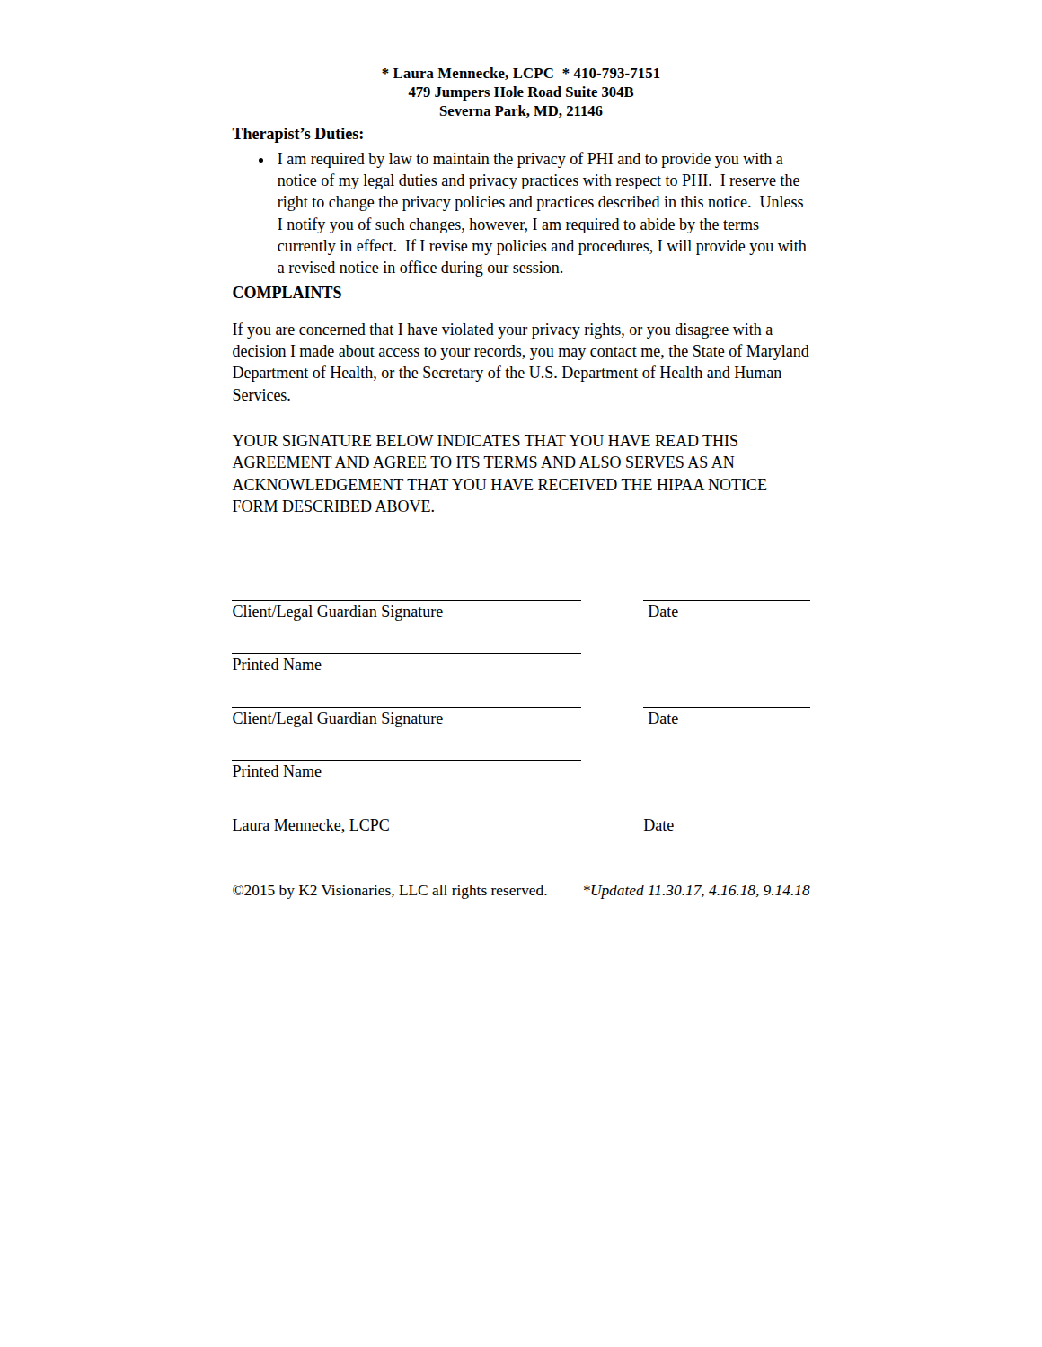* Laura Mennecke, LCPC * 410-793-7151
479 Jumpers Hole Road Suite 304B
Severna Park, MD, 21146
Therapist’s Duties:
I am required by law to maintain the privacy of PHI and to provide you with a notice of my legal duties and privacy practices with respect to PHI. I reserve the right to change the privacy policies and practices described in this notice. Unless I notify you of such changes, however, I am required to abide by the terms currently in effect. If I revise my policies and procedures, I will provide you with a revised notice in office during our session.
COMPLAINTS
If you are concerned that I have violated your privacy rights, or you disagree with a decision I made about access to your records, you may contact me, the State of Maryland Department of Health, or the Secretary of the U.S. Department of Health and Human Services.
YOUR SIGNATURE BELOW INDICATES THAT YOU HAVE READ THIS AGREEMENT AND AGREE TO ITS TERMS AND ALSO SERVES AS AN ACKNOWLEDGEMENT THAT YOU HAVE RECEIVED THE HIPAA NOTICE FORM DESCRIBED ABOVE.
| Client/Legal Guardian Signature | | Date |
| Printed Name | | |
| Client/Legal Guardian Signature | | Date |
| Printed Name | | |
| Laura Mennecke, LCPC | | Date |
©2015 by K2 Visionaries, LLC all rights reserved. *Updated 11.30.17, 4.16.18, 9.14.18